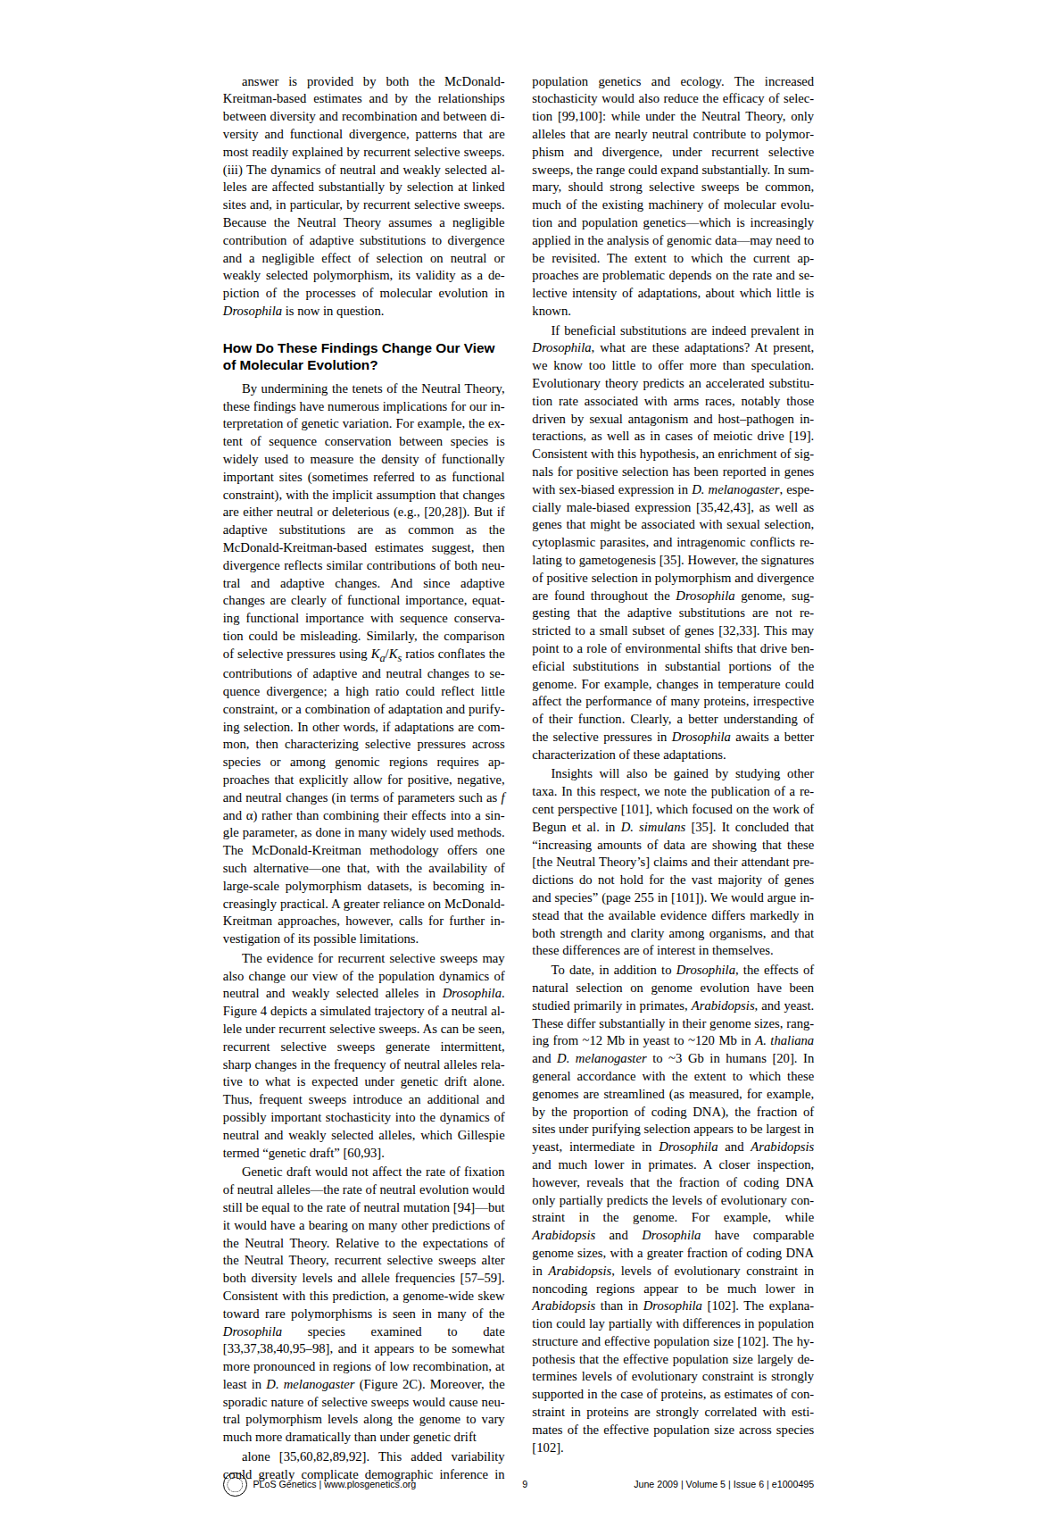answer is provided by both the McDonald-Kreitman-based estimates and by the relationships between diversity and recombination and between diversity and functional divergence, patterns that are most readily explained by recurrent selective sweeps. (iii) The dynamics of neutral and weakly selected alleles are affected substantially by selection at linked sites and, in particular, by recurrent selective sweeps. Because the Neutral Theory assumes a negligible contribution of adaptive substitutions to divergence and a negligible effect of selection on neutral or weakly selected polymorphism, its validity as a depiction of the processes of molecular evolution in Drosophila is now in question.
How Do These Findings Change Our View of Molecular Evolution?
By undermining the tenets of the Neutral Theory, these findings have numerous implications for our interpretation of genetic variation. For example, the extent of sequence conservation between species is widely used to measure the density of functionally important sites (sometimes referred to as functional constraint), with the implicit assumption that changes are either neutral or deleterious (e.g., [20,28]). But if adaptive substitutions are as common as the McDonald-Kreitman-based estimates suggest, then divergence reflects similar contributions of both neutral and adaptive changes. And since adaptive changes are clearly of functional importance, equating functional importance with sequence conservation could be misleading. Similarly, the comparison of selective pressures using Ka/Ks ratios conflates the contributions of adaptive and neutral changes to sequence divergence; a high ratio could reflect little constraint, or a combination of adaptation and purifying selection. In other words, if adaptations are common, then characterizing selective pressures across species or among genomic regions requires approaches that explicitly allow for positive, negative, and neutral changes (in terms of parameters such as f and α) rather than combining their effects into a single parameter, as done in many widely used methods. The McDonald-Kreitman methodology offers one such alternative—one that, with the availability of large-scale polymorphism datasets, is becoming increasingly practical. A greater reliance on McDonald-Kreitman approaches, however, calls for further investigation of its possible limitations.
The evidence for recurrent selective sweeps may also change our view of the population dynamics of neutral and weakly selected alleles in Drosophila. Figure 4 depicts a simulated trajectory of a neutral allele under recurrent selective sweeps. As can be seen, recurrent selective sweeps generate intermittent, sharp changes in the frequency of neutral alleles relative to what is expected under genetic drift alone. Thus, frequent sweeps introduce an additional and possibly important stochasticity into the dynamics of neutral and weakly selected alleles, which Gillespie termed “genetic draft” [60,93].
Genetic draft would not affect the rate of fixation of neutral alleles—the rate of neutral evolution would still be equal to the rate of neutral mutation [94]—but it would have a bearing on many other predictions of the Neutral Theory. Relative to the expectations of the Neutral Theory, recurrent selective sweeps alter both diversity levels and allele frequencies [57–59]. Consistent with this prediction, a genome-wide skew toward rare polymorphisms is seen in many of the Drosophila species examined to date [33,37,38,40,95–98], and it appears to be somewhat more pronounced in regions of low recombination, at least in D. melanogaster (Figure 2C). Moreover, the sporadic nature of selective sweeps would cause neutral polymorphism levels along the genome to vary much more dramatically than under genetic drift
alone [35,60,82,89,92]. This added variability could greatly complicate demographic inference in population genetics and ecology. The increased stochasticity would also reduce the efficacy of selection [99,100]: while under the Neutral Theory, only alleles that are nearly neutral contribute to polymorphism and divergence, under recurrent selective sweeps, the range could expand substantially. In summary, should strong selective sweeps be common, much of the existing machinery of molecular evolution and population genetics—which is increasingly applied in the analysis of genomic data—may need to be revisited. The extent to which the current approaches are problematic depends on the rate and selective intensity of adaptations, about which little is known.
If beneficial substitutions are indeed prevalent in Drosophila, what are these adaptations? At present, we know too little to offer more than speculation. Evolutionary theory predicts an accelerated substitution rate associated with arms races, notably those driven by sexual antagonism and host–pathogen interactions, as well as in cases of meiotic drive [19]. Consistent with this hypothesis, an enrichment of signals for positive selection has been reported in genes with sex-biased expression in D. melanogaster, especially male-biased expression [35,42,43], as well as genes that might be associated with sexual selection, cytoplasmic parasites, and intragenomic conflicts relating to gametogenesis [35]. However, the signatures of positive selection in polymorphism and divergence are found throughout the Drosophila genome, suggesting that the adaptive substitutions are not restricted to a small subset of genes [32,33]. This may point to a role of environmental shifts that drive beneficial substitutions in substantial portions of the genome. For example, changes in temperature could affect the performance of many proteins, irrespective of their function. Clearly, a better understanding of the selective pressures in Drosophila awaits a better characterization of these adaptations.
Insights will also be gained by studying other taxa. In this respect, we note the publication of a recent perspective [101], which focused on the work of Begun et al. in D. simulans [35]. It concluded that “increasing amounts of data are showing that these [the Neutral Theory’s] claims and their attendant predictions do not hold for the vast majority of genes and species” (page 255 in [101]). We would argue instead that the available evidence differs markedly in both strength and clarity among organisms, and that these differences are of interest in themselves.
To date, in addition to Drosophila, the effects of natural selection on genome evolution have been studied primarily in primates, Arabidopsis, and yeast. These differ substantially in their genome sizes, ranging from ~12 Mb in yeast to ~120 Mb in A. thaliana and D. melanogaster to ~3 Gb in humans [20]. In general accordance with the extent to which these genomes are streamlined (as measured, for example, by the proportion of coding DNA), the fraction of sites under purifying selection appears to be largest in yeast, intermediate in Drosophila and Arabidopsis and much lower in primates. A closer inspection, however, reveals that the fraction of coding DNA only partially predicts the levels of evolutionary constraint in the genome. For example, while Arabidopsis and Drosophila have comparable genome sizes, with a greater fraction of coding DNA in Arabidopsis, levels of evolutionary constraint in noncoding regions appear to be much lower in Arabidopsis than in Drosophila [102]. The explanation could lay partially with differences in population structure and effective population size [102]. The hypothesis that the effective population size largely determines levels of evolutionary constraint is strongly supported in the case of proteins, as estimates of constraint in proteins are strongly correlated with estimates of the effective population size across species [102].
PLoS Genetics | www.plosgenetics.org
9
June 2009 | Volume 5 | Issue 6 | e1000495